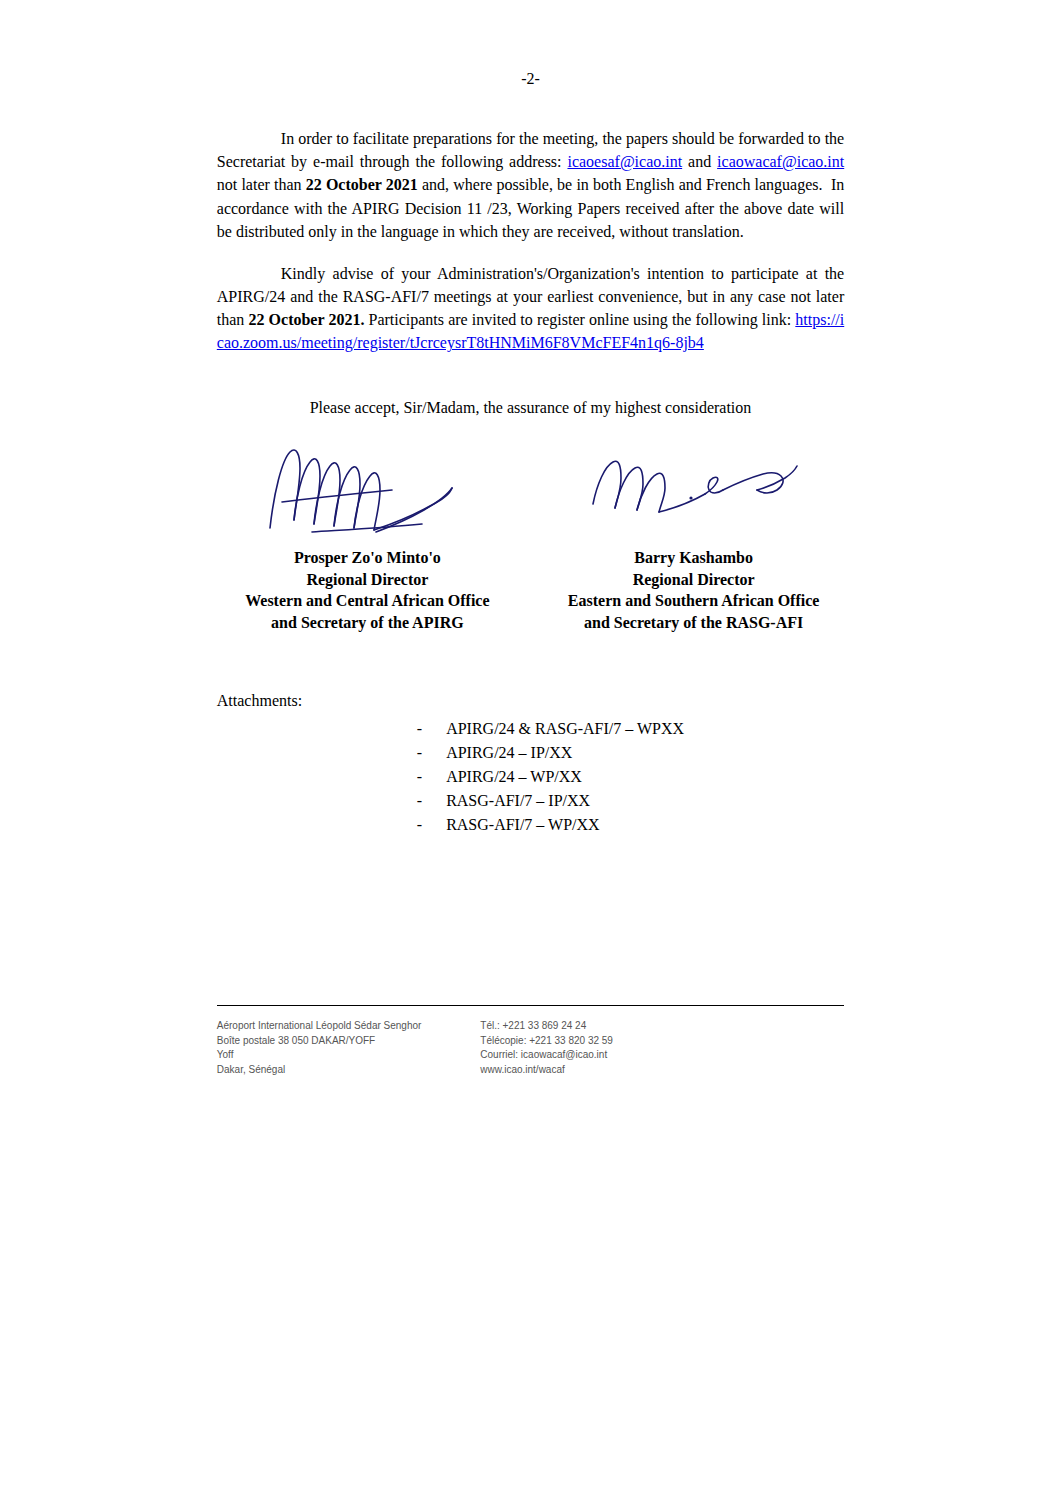-2-
In order to facilitate preparations for the meeting, the papers should be forwarded to the Secretariat by e-mail through the following address: icaoesaf@icao.int and icaowacaf@icao.int not later than 22 October 2021 and, where possible, be in both English and French languages. In accordance with the APIRG Decision 11 /23, Working Papers received after the above date will be distributed only in the language in which they are received, without translation.
Kindly advise of your Administration's/Organization's intention to participate at the APIRG/24 and the RASG-AFI/7 meetings at your earliest convenience, but in any case not later than 22 October 2021. Participants are invited to register online using the following link: https://icao.zoom.us/meeting/register/tJcrceysrT8tHNMiM6F8VMcFEF4n1q6-8jb4
Please accept, Sir/Madam, the assurance of my highest consideration
Prosper Zo'o Minto'o
Regional Director
Western and Central African Office
and Secretary of the APIRG
Barry Kashambo
Regional Director
Eastern and Southern African Office
and Secretary of the RASG-AFI
Attachments:
APIRG/24 & RASG-AFI/7 – WPXX
APIRG/24 – IP/XX
APIRG/24 – WP/XX
RASG-AFI/7 – IP/XX
RASG-AFI/7 – WP/XX
Aéroport International Léopold Sédar Senghor
Boîte postale 38 050 DAKAR/YOFF
Yoff
Dakar, Sénégal
Tél.: +221 33 869 24 24
Télécopie: +221 33 820 32 59
Courriel: icaowacaf@icao.int
www.icao.int/wacaf